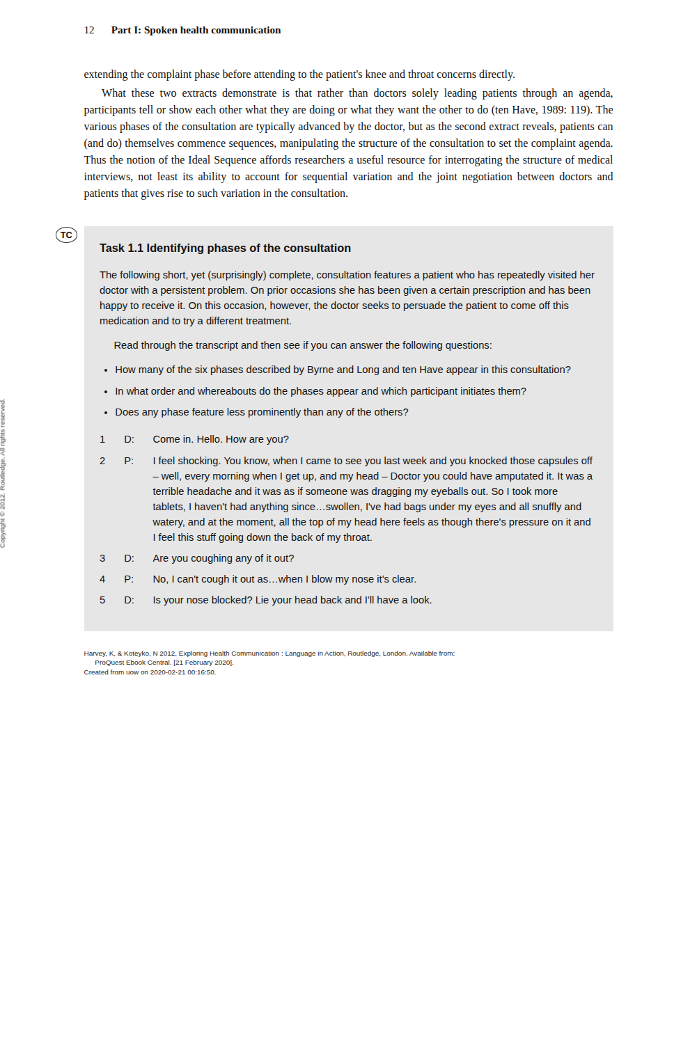Copyright © 2012. Routledge. All rights reserved.
12 Part I: Spoken health communication
extending the complaint phase before attending to the patient's knee and throat concerns directly.
What these two extracts demonstrate is that rather than doctors solely leading patients through an agenda, participants tell or show each other what they are doing or what they want the other to do (ten Have, 1989: 119). The various phases of the consultation are typically advanced by the doctor, but as the second extract reveals, patients can (and do) themselves commence sequences, manipulating the structure of the consultation to set the complaint agenda. Thus the notion of the Ideal Sequence affords researchers a useful resource for interrogating the structure of medical interviews, not least its ability to account for sequential variation and the joint negotiation between doctors and patients that gives rise to such variation in the consultation.
TC
Task 1.1 Identifying phases of the consultation
The following short, yet (surprisingly) complete, consultation features a patient who has repeatedly visited her doctor with a persistent problem. On prior occasions she has been given a certain prescription and has been happy to receive it. On this occasion, however, the doctor seeks to persuade the patient to come off this medication and to try a different treatment.
Read through the transcript and then see if you can answer the following questions:
How many of the six phases described by Byrne and Long and ten Have appear in this consultation?
In what order and whereabouts do the phases appear and which participant initiates them?
Does any phase feature less prominently than any of the others?
| 1 | D: | Come in. Hello. How are you? |
| 2 | P: | I feel shocking. You know, when I came to see you last week and you knocked those capsules off – well, every morning when I get up, and my head – Doctor you could have amputated it. It was a terrible headache and it was as if someone was dragging my eyeballs out. So I took more tablets, I haven't had anything since…swollen, I've had bags under my eyes and all snuffly and watery, and at the moment, all the top of my head here feels as though there's pressure on it and I feel this stuff going down the back of my throat. |
| 3 | D: | Are you coughing any of it out? |
| 4 | P: | No, I can't cough it out as…when I blow my nose it's clear. |
| 5 | D: | Is your nose blocked? Lie your head back and I'll have a look. |
Harvey, K, & Koteyko, N 2012, Exploring Health Communication : Language in Action, Routledge, London. Available from: ProQuest Ebook Central. [21 February 2020]. Created from uow on 2020-02-21 00:16:50.